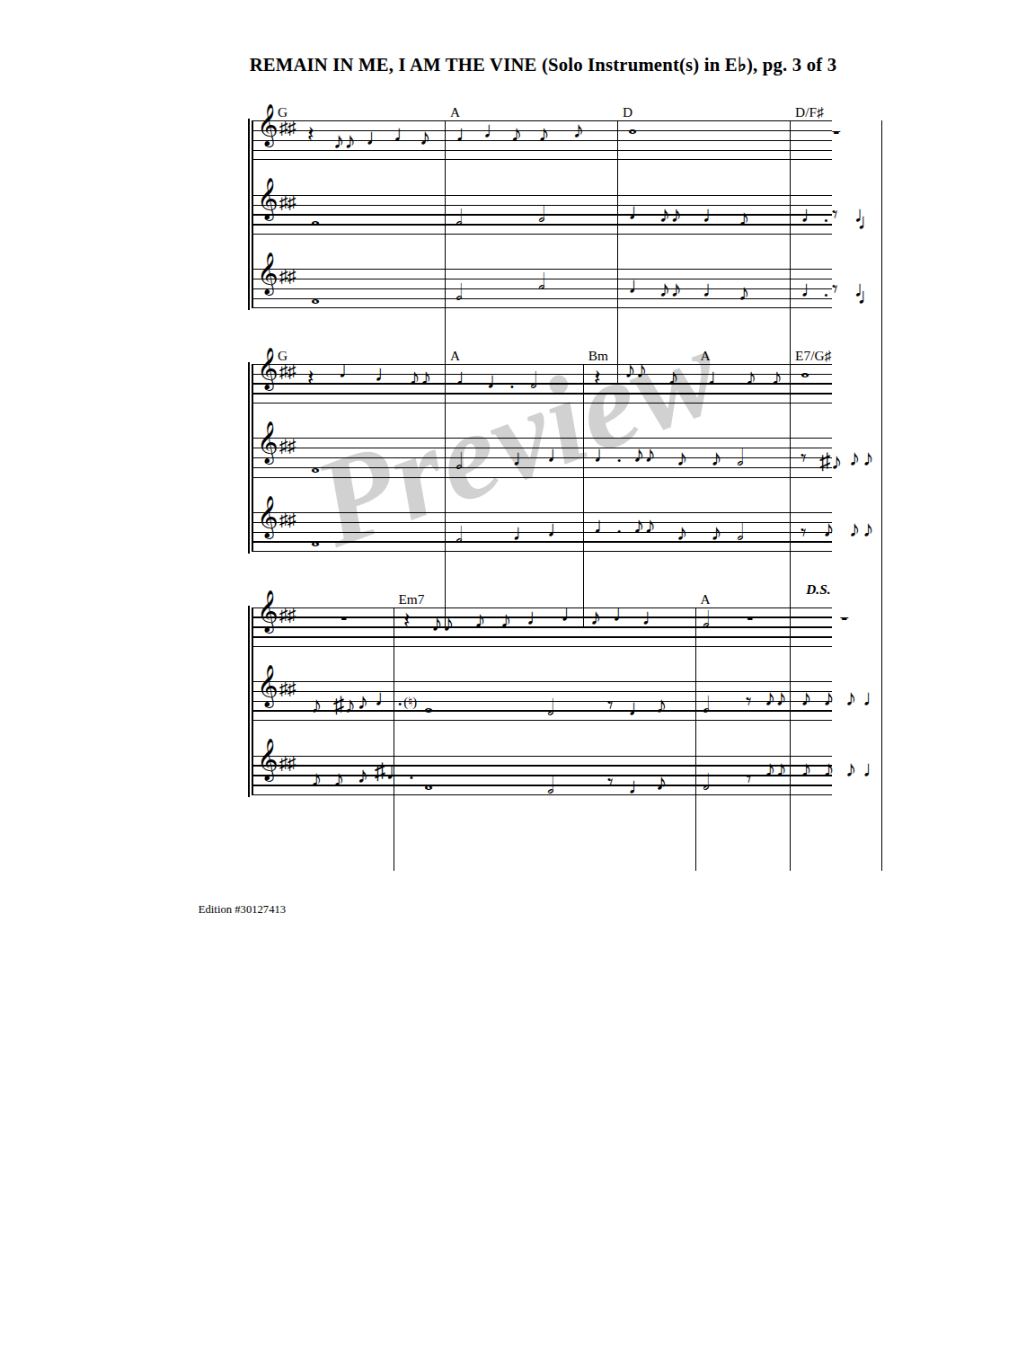REMAIN IN ME, I AM THE VINE (Solo Instrument(s) in E♭), pg. 3 of 3
Preview
G
A
D
D/F♯
𝄞
♯♯
𝄽
♪♪
♩
♩
♪
♩
♩
♪
♪
♪
𝅝
𝄻
𝄞
♯♯
𝅝
𝅗𝅥
𝅗𝅥
♩
♪♪
♩
♪
♩.
𝄾
♩
♩
𝄞
♯♯
𝅝
𝅗𝅥
𝅗𝅥
♩
♪♪
♩
♪
♩.
𝄾
♩
♩
G
A
Bm
A
E7/G♯
𝄞
♯♯
𝄽
♩
♩
♪♪
♩
♩.
𝅗𝅥
𝄽
♪♪
♪
♩
♪
♪
𝅝
𝄞
♯♯
𝅝
𝅗𝅥
♩
♩
♩.
♪♪
♪
♪
𝅗𝅥
𝄾
♯♪
♪
♪
𝄞
♯♯
𝅝
𝅗𝅥
♩
♩
♩.
♪♪
♪
♪
𝅗𝅥
𝄾
♪
♪
♪
Em7
A
D.S.
𝄞
♯♯
𝄻
𝄽
♪♪
♪
♪
♩
♩
♪
♩
♩
𝅗𝅥
𝄻
𝄻
𝄞
♯♯
♪
♯♪
♪
♩.
(♮)
𝅝
𝅗𝅥
𝄾
♩
♪
𝅗𝅥
𝄾
♪♪
♪
♪
♪
♩.
𝄞
♯♯
♪
♪
♪
♯♩.
𝅝
𝅗𝅥
𝄾
♩
♪
𝅗𝅥
𝄾
♪♪
♪
♪
♪
♩.
Edition #30127413